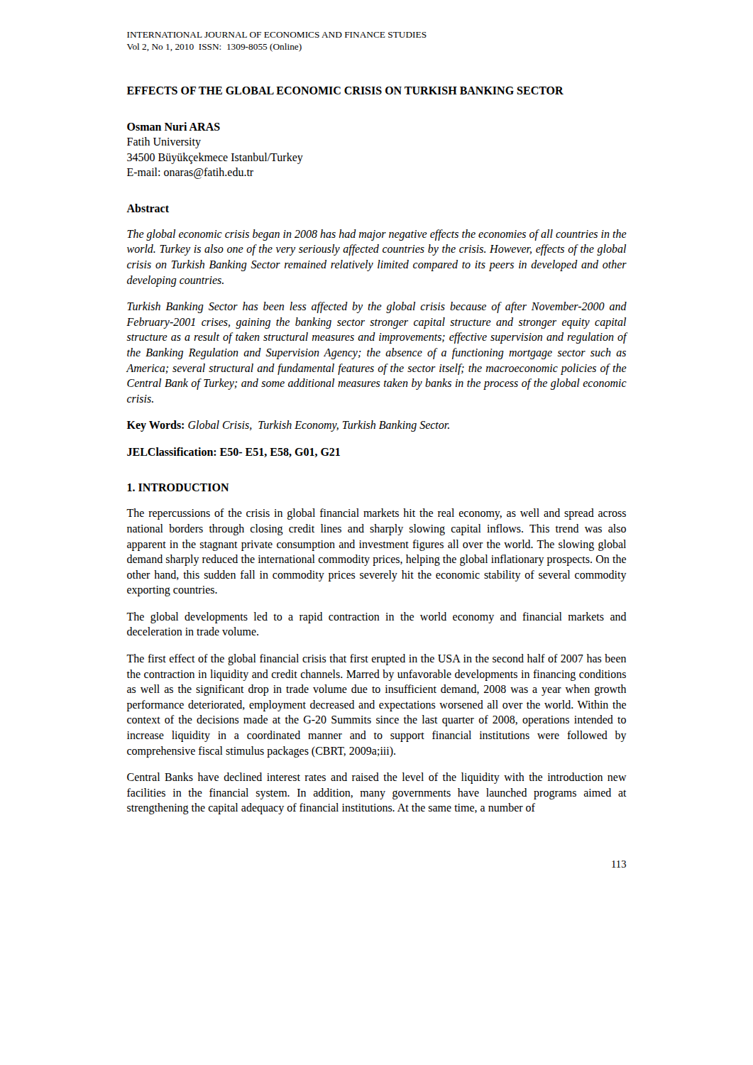INTERNATIONAL JOURNAL OF ECONOMICS AND FINANCE STUDIES
Vol 2, No 1, 2010 ISSN: 1309-8055 (Online)
Effects of the Global Economic Crisis on Turkish Banking Sector
Osman Nuri ARAS
Fatih University
34500 Büyükçekmece Istanbul/Turkey
E-mail: onaras@fatih.edu.tr
Abstract
The global economic crisis began in 2008 has had major negative effects the economies of all countries in the world. Turkey is also one of the very seriously affected countries by the crisis. However, effects of the global crisis on Turkish Banking Sector remained relatively limited compared to its peers in developed and other developing countries.
Turkish Banking Sector has been less affected by the global crisis because of after November-2000 and February-2001 crises, gaining the banking sector stronger capital structure and stronger equity capital structure as a result of taken structural measures and improvements; effective supervision and regulation of the Banking Regulation and Supervision Agency; the absence of a functioning mortgage sector such as America; several structural and fundamental features of the sector itself; the macroeconomic policies of the Central Bank of Turkey; and some additional measures taken by banks in the process of the global economic crisis.
Key Words: Global Crisis, Turkish Economy, Turkish Banking Sector.
JELClassification: E50- E51, E58, G01, G21
1. INTRODUCTION
The repercussions of the crisis in global financial markets hit the real economy, as well and spread across national borders through closing credit lines and sharply slowing capital inflows. This trend was also apparent in the stagnant private consumption and investment figures all over the world. The slowing global demand sharply reduced the international commodity prices, helping the global inflationary prospects. On the other hand, this sudden fall in commodity prices severely hit the economic stability of several commodity exporting countries.
The global developments led to a rapid contraction in the world economy and financial markets and deceleration in trade volume.
The first effect of the global financial crisis that first erupted in the USA in the second half of 2007 has been the contraction in liquidity and credit channels. Marred by unfavorable developments in financing conditions as well as the significant drop in trade volume due to insufficient demand, 2008 was a year when growth performance deteriorated, employment decreased and expectations worsened all over the world. Within the context of the decisions made at the G-20 Summits since the last quarter of 2008, operations intended to increase liquidity in a coordinated manner and to support financial institutions were followed by comprehensive fiscal stimulus packages (CBRT, 2009a;iii).
Central Banks have declined interest rates and raised the level of the liquidity with the introduction new facilities in the financial system. In addition, many governments have launched programs aimed at strengthening the capital adequacy of financial institutions. At the same time, a number of
113